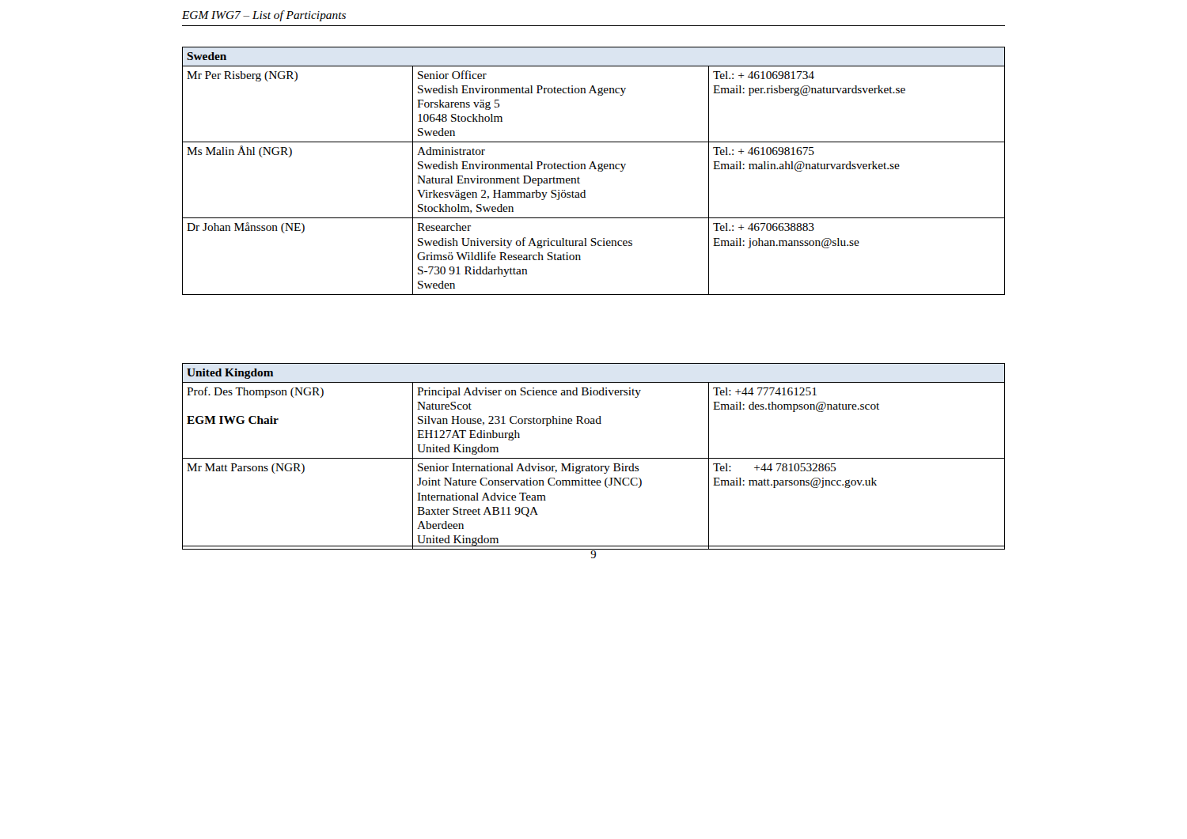EGM IWG7 – List of Participants
| Sweden |
| Mr Per Risberg (NGR) | Senior Officer Swedish Environmental Protection Agency Forskarens väg 5 10648 Stockholm Sweden | Tel.: + 46106981734 Email: per.risberg@naturvardsverket.se |
| Ms Malin Åhl (NGR) | Administrator Swedish Environmental Protection Agency Natural Environment Department Virkesvägen 2, Hammarby Sjöstad Stockholm, Sweden | Tel.: + 46106981675 Email: malin.ahl@naturvardsverket.se |
| Dr Johan Månsson (NE) | Researcher Swedish University of Agricultural Sciences Grimsö Wildlife Research Station S-730 91 Riddarhyttan Sweden | Tel.: + 46706638883 Email: johan.mansson@slu.se |
| United Kingdom |
| Prof. Des Thompson (NGR) EGM IWG Chair | Principal Adviser on Science and Biodiversity NatureScot Silvan House, 231 Corstorphine Road EH127AT Edinburgh United Kingdom | Tel: +44 7774161251 Email: des.thompson@nature.scot |
| Mr Matt Parsons (NGR) | Senior International Advisor, Migratory Birds Joint Nature Conservation Committee (JNCC) International Advice Team Baxter Street AB11 9QA Aberdeen United Kingdom | Tel: +44 7810532865 Email: matt.parsons@jncc.gov.uk |
9